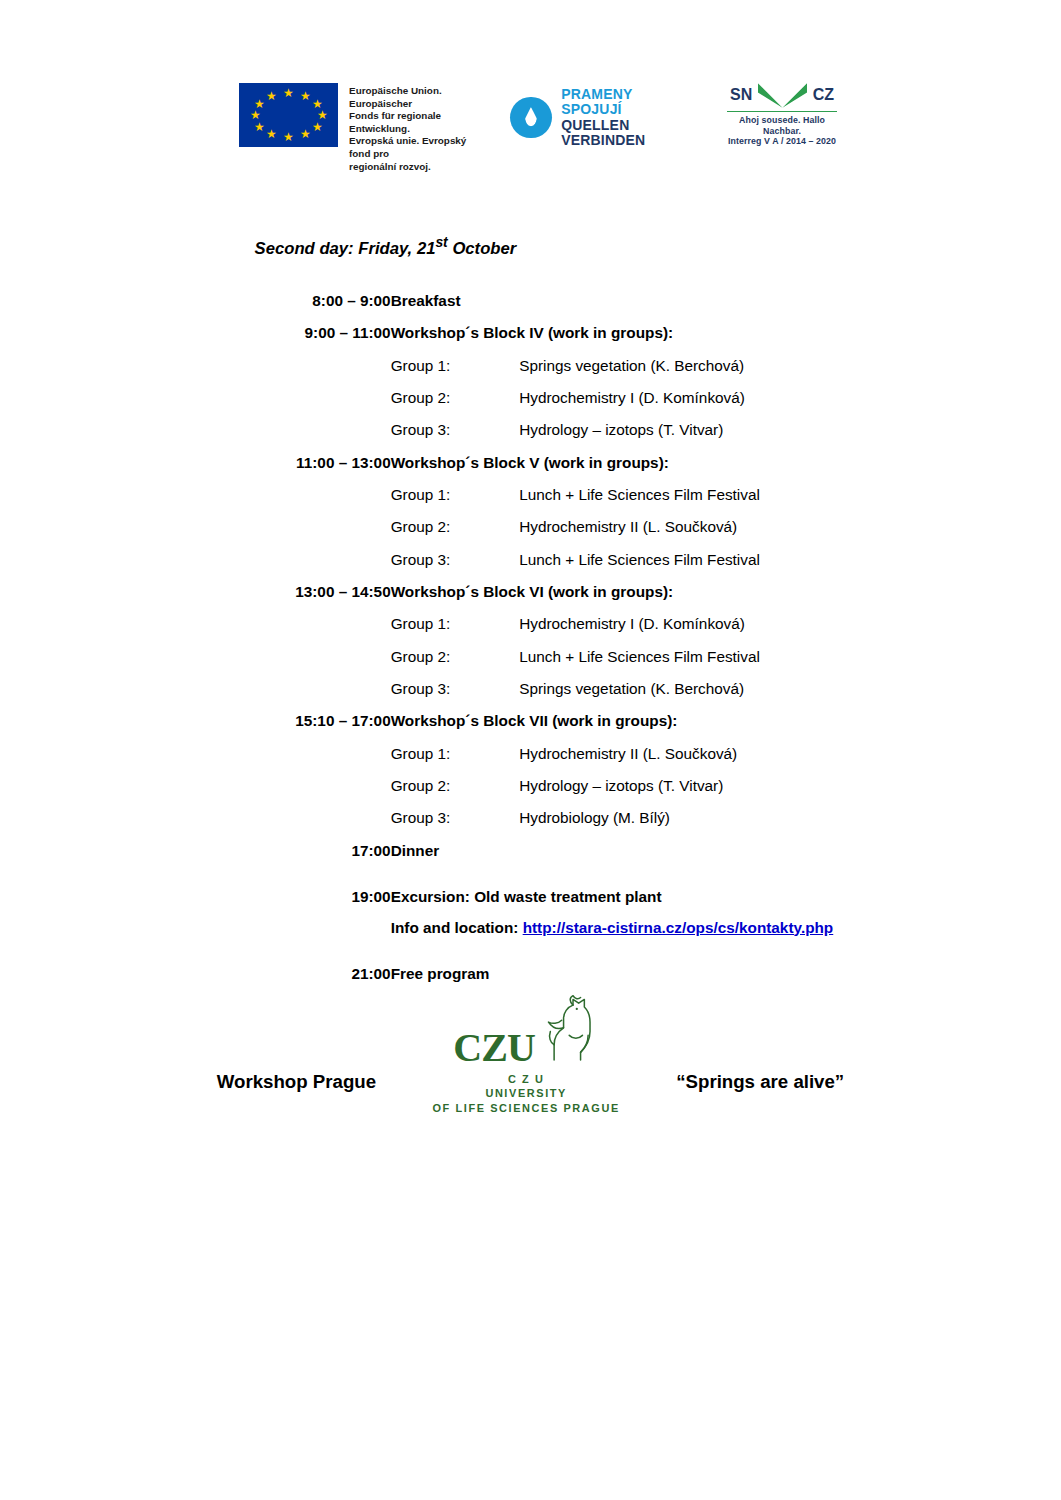★ ★ ★ ★ ★ ★ ★ ★ ★ ★ ★ ★
Europäische Union. Europäischer
Fonds für regionale Entwicklung.
Evropská unie. Evropský fond pro
regionální rozvoj.
PRAMENY SPOJUJÍ
QUELLEN VERBINDEN
SN CZ
Ahoj sousede. Hallo Nachbar.
Interreg V A / 2014 – 2020
Second day: Friday, 21st October
| 8:00 – 9:00 | Breakfast |
| 9:00 – 11:00 | Workshop´s Block IV (work in groups): |
| | Group 1: | Springs vegetation (K. Berchová) |
| | Group 2: | Hydrochemistry I (D. Komínková) |
| | Group 3: | Hydrology – izotops (T. Vitvar) |
| 11:00 – 13:00 | Workshop´s Block V (work in groups): |
| | Group 1: | Lunch + Life Sciences Film Festival |
| | Group 2: | Hydrochemistry II (L. Součková) |
| | Group 3: | Lunch + Life Sciences Film Festival |
| 13:00 – 14:50 | Workshop´s Block VI (work in groups): |
| | Group 1: | Hydrochemistry I (D. Komínková) |
| | Group 2: | Lunch + Life Sciences Film Festival |
| | Group 3: | Springs vegetation (K. Berchová) |
| 15:10 – 17:00 | Workshop´s Block VII (work in groups): |
| | Group 1: | Hydrochemistry II (L. Součková) |
| | Group 2: | Hydrology – izotops (T. Vitvar) |
| | Group 3: | Hydrobiology (M. Bílý) |
| 17:00 | Dinner |
| 19:00 | Excursion: Old waste treatment plant Info and location: http://stara-cistirna.cz/ops/cs/kontakty.php |
| 21:00 | Free program |
Workshop Prague
CZU
C Z U
UNIVERSITY
OF LIFE SCIENCES PRAGUE
“Springs are alive”